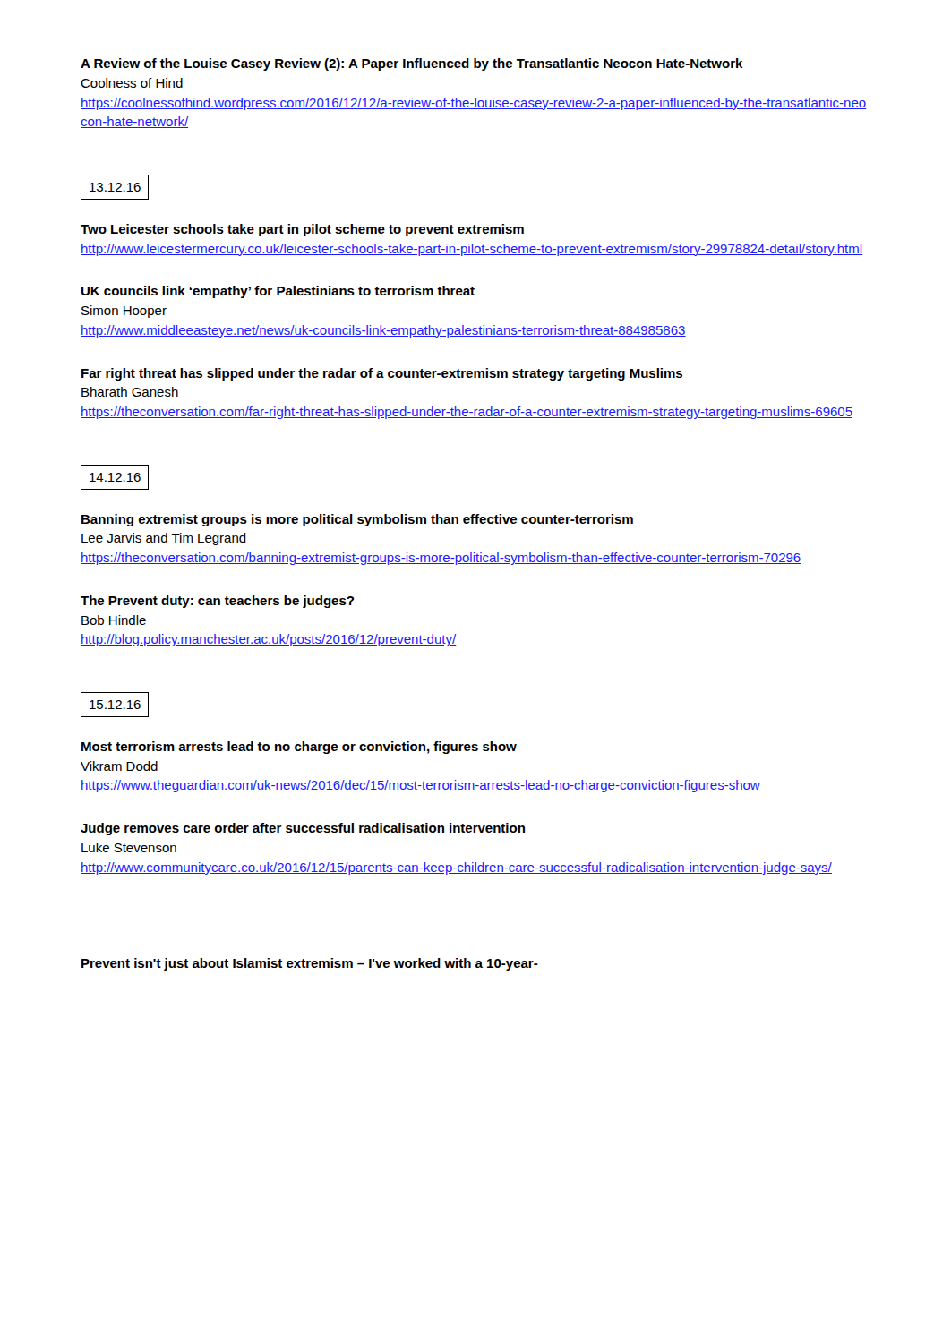A Review of the Louise Casey Review (2): A Paper Influenced by the Transatlantic Neocon Hate-Network
Coolness of Hind
https://coolnessofhind.wordpress.com/2016/12/12/a-review-of-the-louise-casey-review-2-a-paper-influenced-by-the-transatlantic-neocon-hate-network/
13.12.16
Two Leicester schools take part in pilot scheme to prevent extremism
http://www.leicestermercury.co.uk/leicester-schools-take-part-in-pilot-scheme-to-prevent-extremism/story-29978824-detail/story.html
UK councils link ‘empathy’ for Palestinians to terrorism threat
Simon Hooper
http://www.middleeasteye.net/news/uk-councils-link-empathy-palestinians-terrorism-threat-884985863
Far right threat has slipped under the radar of a counter-extremism strategy targeting Muslims
Bharath Ganesh
https://theconversation.com/far-right-threat-has-slipped-under-the-radar-of-a-counter-extremism-strategy-targeting-muslims-69605
14.12.16
Banning extremist groups is more political symbolism than effective counter-terrorism
Lee Jarvis and Tim Legrand
https://theconversation.com/banning-extremist-groups-is-more-political-symbolism-than-effective-counter-terrorism-70296
The Prevent duty: can teachers be judges?
Bob Hindle
http://blog.policy.manchester.ac.uk/posts/2016/12/prevent-duty/
15.12.16
Most terrorism arrests lead to no charge or conviction, figures show
Vikram Dodd
https://www.theguardian.com/uk-news/2016/dec/15/most-terrorism-arrests-lead-no-charge-conviction-figures-show
Judge removes care order after successful radicalisation intervention
Luke Stevenson
http://www.communitycare.co.uk/2016/12/15/parents-can-keep-children-care-successful-radicalisation-intervention-judge-says/
Prevent isn't just about Islamist extremism – I've worked with a 10-year-